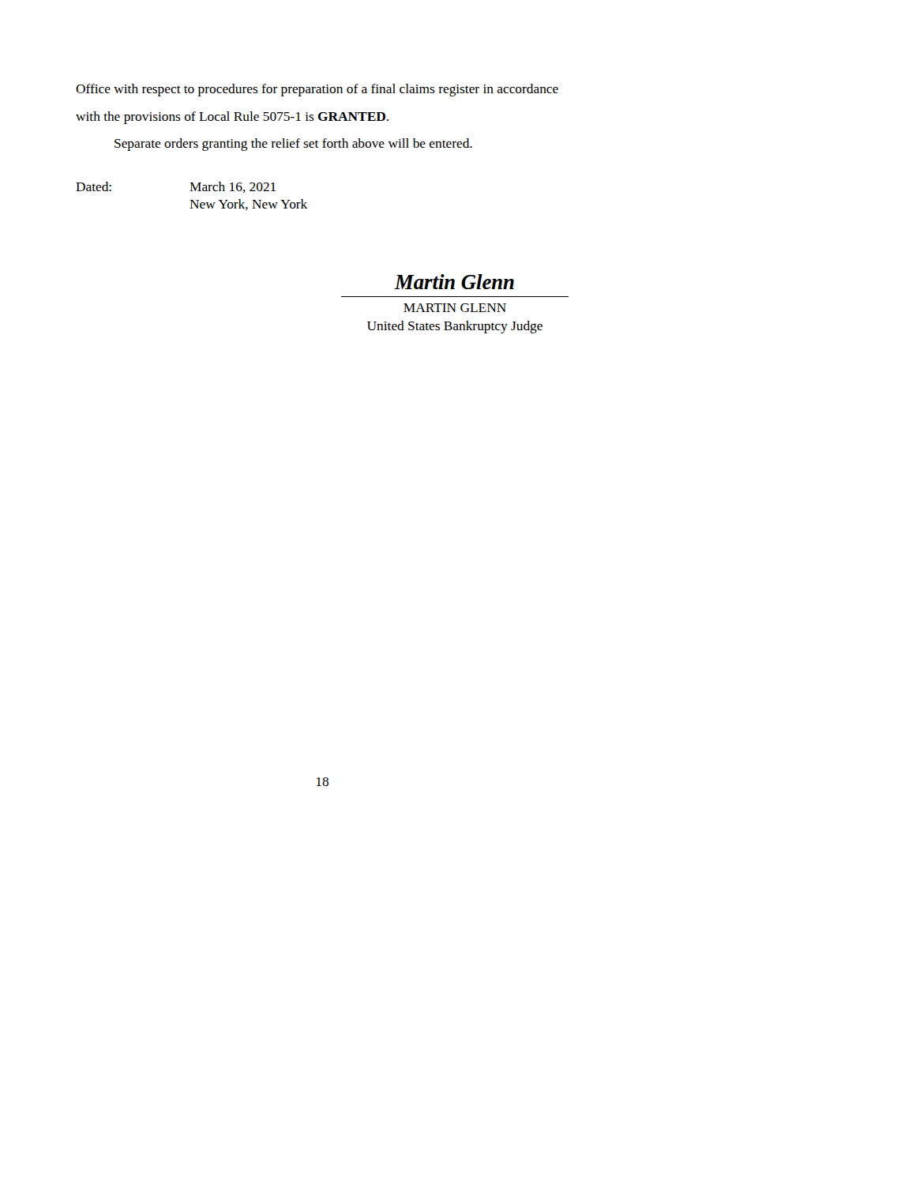Office with respect to procedures for preparation of a final claims register in accordance with the provisions of Local Rule 5075-1 is GRANTED.
Separate orders granting the relief set forth above will be entered.
Dated: March 16, 2021
New York, New York
Martin Glenn
MARTIN GLENN
United States Bankruptcy Judge
18